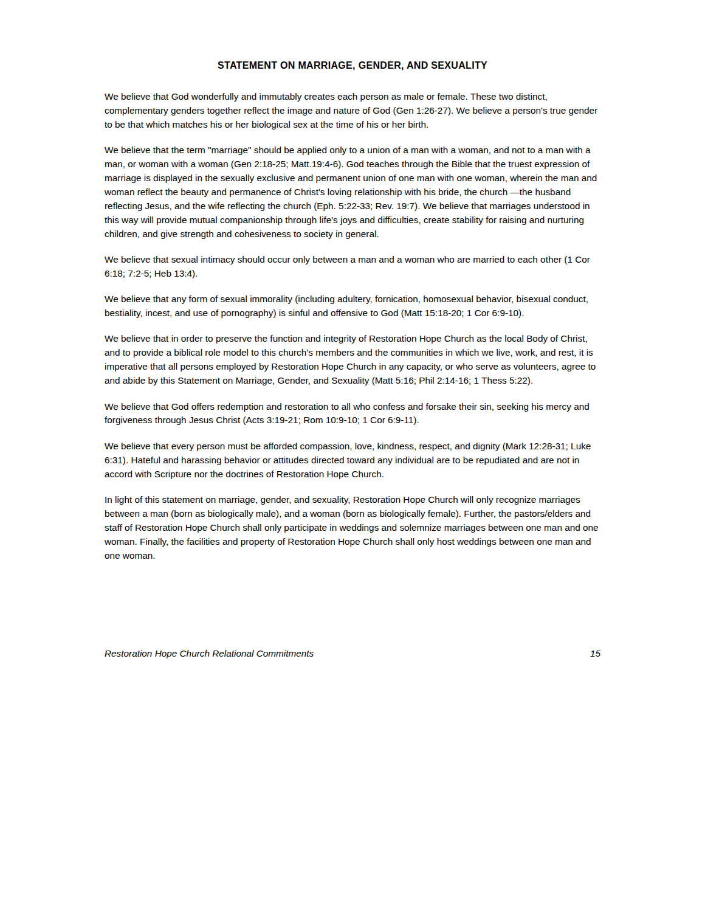STATEMENT ON MARRIAGE, GENDER, AND SEXUALITY
We believe that God wonderfully and immutably creates each person as male or female. These two distinct, complementary genders together reflect the image and nature of God (Gen 1:26-27). We believe a person's true gender to be that which matches his or her biological sex at the time of his or her birth.
We believe that the term "marriage" should be applied only to a union of a man with a woman, and not to a man with a man, or woman with a woman (Gen 2:18-25; Matt.19:4-6). God teaches through the Bible that the truest expression of marriage is displayed in the sexually exclusive and permanent union of one man with one woman, wherein the man and woman reflect the beauty and permanence of Christ's loving relationship with his bride, the church —the husband reflecting Jesus, and the wife reflecting the church (Eph. 5:22-33; Rev. 19:7). We believe that marriages understood in this way will provide mutual companionship through life's joys and difficulties, create stability for raising and nurturing children, and give strength and cohesiveness to society in general.
We believe that sexual intimacy should occur only between a man and a woman who are married to each other (1 Cor 6:18; 7:2-5; Heb 13:4).
We believe that any form of sexual immorality (including adultery, fornication, homosexual behavior, bisexual conduct, bestiality, incest, and use of pornography) is sinful and offensive to God (Matt 15:18-20; 1 Cor 6:9-10).
We believe that in order to preserve the function and integrity of Restoration Hope Church as the local Body of Christ, and to provide a biblical role model to this church's members and the communities in which we live, work, and rest, it is imperative that all persons employed by Restoration Hope Church in any capacity, or who serve as volunteers, agree to and abide by this Statement on Marriage, Gender, and Sexuality (Matt 5:16; Phil 2:14-16; 1 Thess 5:22).
We believe that God offers redemption and restoration to all who confess and forsake their sin, seeking his mercy and forgiveness through Jesus Christ (Acts 3:19-21; Rom 10:9-10; 1 Cor 6:9-11).
We believe that every person must be afforded compassion, love, kindness, respect, and dignity (Mark 12:28-31; Luke 6:31). Hateful and harassing behavior or attitudes directed toward any individual are to be repudiated and are not in accord with Scripture nor the doctrines of Restoration Hope Church.
In light of this statement on marriage, gender, and sexuality, Restoration Hope Church will only recognize marriages between a man (born as biologically male), and a woman (born as biologically female). Further, the pastors/elders and staff of Restoration Hope Church shall only participate in weddings and solemnize marriages between one man and one woman. Finally, the facilities and property of Restoration Hope Church shall only host weddings between one man and one woman.
Restoration Hope Church Relational Commitments 15